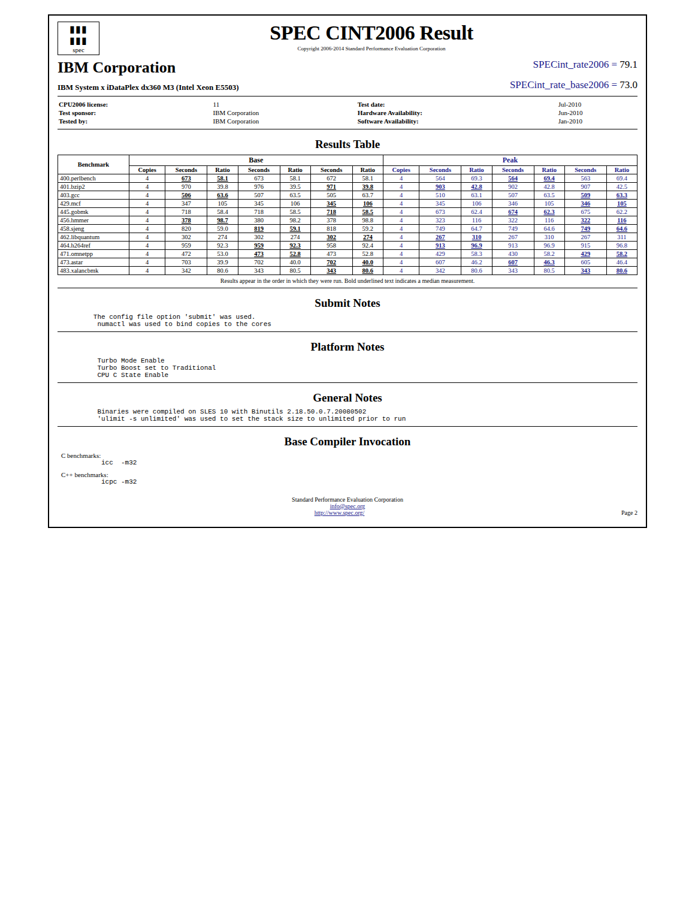▮▮▮
▮▮▮
spec
SPEC CINT2006 Result
Copyright 2006-2014 Standard Performance Evaluation Corporation
IBM Corporation
IBM System x iDataPlex dx360 M3 (Intel Xeon E5503)
SPECint_rate2006 = 79.1
SPECint_rate_base2006 = 73.0
| CPU2006 license: | 11 | Test date: | Jul-2010 |
| Test sponsor: | IBM Corporation | Hardware Availability: | Jun-2010 |
| Tested by: | IBM Corporation | Software Availability: | Jan-2010 |
Results Table
| Benchmark | Base | Peak |
| --- | --- | --- |
| Copies | Seconds | Ratio | Seconds | Ratio | Seconds | Ratio | Copies | Seconds | Ratio | Seconds | Ratio | Seconds | Ratio |
| 400.perlbench | 4 | 673 | 58.1 | 673 | 58.1 | 672 | 58.1 | 4 | 564 | 69.3 | 564 | 69.4 | 563 | 69.4 |
| 401.bzip2 | 4 | 970 | 39.8 | 976 | 39.5 | 971 | 39.8 | 4 | 903 | 42.8 | 902 | 42.8 | 907 | 42.5 |
| 403.gcc | 4 | 506 | 63.6 | 507 | 63.5 | 505 | 63.7 | 4 | 510 | 63.1 | 507 | 63.5 | 509 | 63.3 |
| 429.mcf | 4 | 347 | 105 | 345 | 106 | 345 | 106 | 4 | 345 | 106 | 346 | 105 | 346 | 105 |
| 445.gobmk | 4 | 718 | 58.4 | 718 | 58.5 | 718 | 58.5 | 4 | 673 | 62.4 | 674 | 62.3 | 675 | 62.2 |
| 456.hmmer | 4 | 378 | 98.7 | 380 | 98.2 | 378 | 98.8 | 4 | 323 | 116 | 322 | 116 | 322 | 116 |
| 458.sjeng | 4 | 820 | 59.0 | 819 | 59.1 | 818 | 59.2 | 4 | 749 | 64.7 | 749 | 64.6 | 749 | 64.6 |
| 462.libquantum | 4 | 302 | 274 | 302 | 274 | 302 | 274 | 4 | 267 | 310 | 267 | 310 | 267 | 311 |
| 464.h264ref | 4 | 959 | 92.3 | 959 | 92.3 | 958 | 92.4 | 4 | 913 | 96.9 | 913 | 96.9 | 915 | 96.8 |
| 471.omnetpp | 4 | 472 | 53.0 | 473 | 52.8 | 473 | 52.8 | 4 | 429 | 58.3 | 430 | 58.2 | 429 | 58.2 |
| 473.astar | 4 | 703 | 39.9 | 702 | 40.0 | 702 | 40.0 | 4 | 607 | 46.2 | 607 | 46.3 | 605 | 46.4 |
| 483.xalancbmk | 4 | 342 | 80.6 | 343 | 80.5 | 343 | 80.6 | 4 | 342 | 80.6 | 343 | 80.5 | 343 | 80.6 |
Results appear in the order in which they were run. Bold underlined text indicates a median measurement.
Submit Notes
   The config file option 'submit' was used.
    numactl was used to bind copies to the cores
Platform Notes
    Turbo Mode Enable
    Turbo Boost set to Traditional
    CPU C State Enable
General Notes
    Binaries were compiled on SLES 10 with Binutils 2.18.50.0.7.20080502
    'ulimit -s unlimited' was used to set the stack size to unlimited prior to run
Base Compiler Invocation
C benchmarks:
     icc  -m32
C++ benchmarks:
     icpc -m32
Standard Performance Evaluation Corporation
info@spec.org
http://www.spec.org/ Page 2